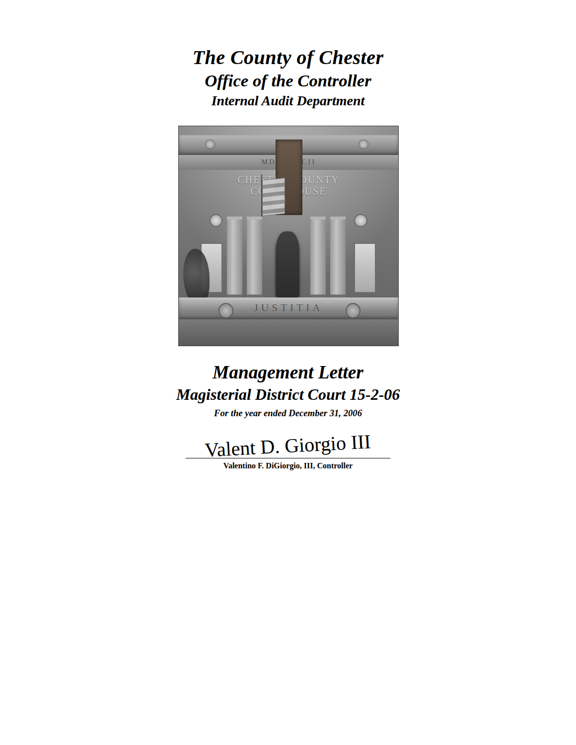The County of Chester
Office of the Controller
Internal Audit Department
MDCCCXCII
CHESTER COUNTY
COURTHOUSE
JUSTITIA
Management Letter
Magisterial District Court 15-2-06
For the year ended December 31, 2006
Valent D. Giorgio III
Valentino F. DiGiorgio, III, Controller